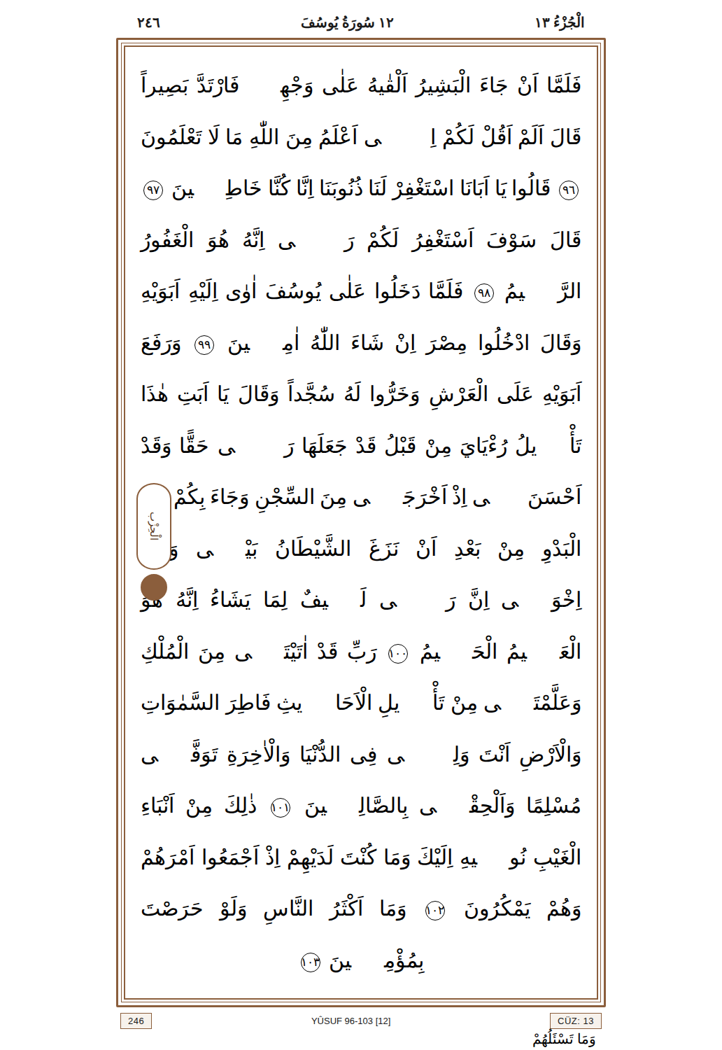الْجُزْءُ ١٣
١٢ سُورَةُ يُوسُفَ
٢٤٦
الْحِزْب
فَلَمَّا اَنْ جَاءَ الْبَشِيرُ اَلْقٰيهُ عَلٰى وَجْهِهٖ فَارْتَدَّ بَصِيراً قَالَ اَلَمْ اَقُلْ لَكُمْ اِنّٖى اَعْلَمُ مِنَ اللّٰهِ مَا لَا تَعْلَمُونَ ٩٦ قَالُوا يَا اَبَانَا اسْتَغْفِرْ لَنَا ذُنُوبَنَا اِنَّا كُنَّا خَاطِئٖينَ ٩٧ قَالَ سَوْفَ اَسْتَغْفِرُ لَكُمْ رَبّٖى اِنَّهُ هُوَ الْغَفُورُ الرَّحٖيمُ ٩٨ فَلَمَّا دَخَلُوا عَلٰى يُوسُفَ اٰوٰى اِلَيْهِ اَبَوَيْهِ وَقَالَ ادْخُلُوا مِصْرَ اِنْ شَاءَ اللّٰهُ اٰمِنٖينَ ٩٩ وَرَفَعَ اَبَوَيْهِ عَلَى الْعَرْشِ وَخَرُّوا لَهُ سُجَّداً وَقَالَ يَا اَبَتِ هٰذَا تَأْوٖيلُ رُءْيَايَ مِنْ قَبْلُ قَدْ جَعَلَهَا رَبّٖى حَقًّا وَقَدْ اَحْسَنَ بٖى اِذْ اَخْرَجَنٖى مِنَ السِّجْنِ وَجَاءَ بِكُمْ مِنَ الْبَدْوِ مِنْ بَعْدِ اَنْ نَزَغَ الشَّيْطَانُ بَيْنٖى وَبَيْنَ اِخْوَتٖى اِنَّ رَبّٖى لَطٖيفٌ لِمَا يَشَاءُ اِنَّهُ هُوَ الْعَلٖيمُ الْحَكٖيمُ ١٠٠ رَبِّ قَدْ اٰتَيْتَنٖى مِنَ الْمُلْكِ وَعَلَّمْتَنٖى مِنْ تَأْوٖيلِ الْاَحَادٖيثِ فَاطِرَ السَّمٰوَاتِ وَالْاَرْضِ اَنْتَ وَلِيّٖى فِى الدُّنْيَا وَالْاٰخِرَةِ تَوَفَّنٖى مُسْلِمًا وَاَلْحِقْنٖى بِالصَّالِحٖينَ ١٠١ ذٰلِكَ مِنْ اَنْبَاءِ الْغَيْبِ نُوحٖيهِ اِلَيْكَ وَمَا كُنْتَ لَدَيْهِمْ اِذْ اَجْمَعُوا اَمْرَهُمْ وَهُمْ يَمْكُرُونَ ١٠٢ وَمَا اَكْثَرُ النَّاسِ وَلَوْ حَرَصْتَ بِمُؤْمِنٖينَ ١٠٣
CÜZ: 13
[12] YÛSUF 96-103
246
وَمَا تَسْئَلُهُمْ